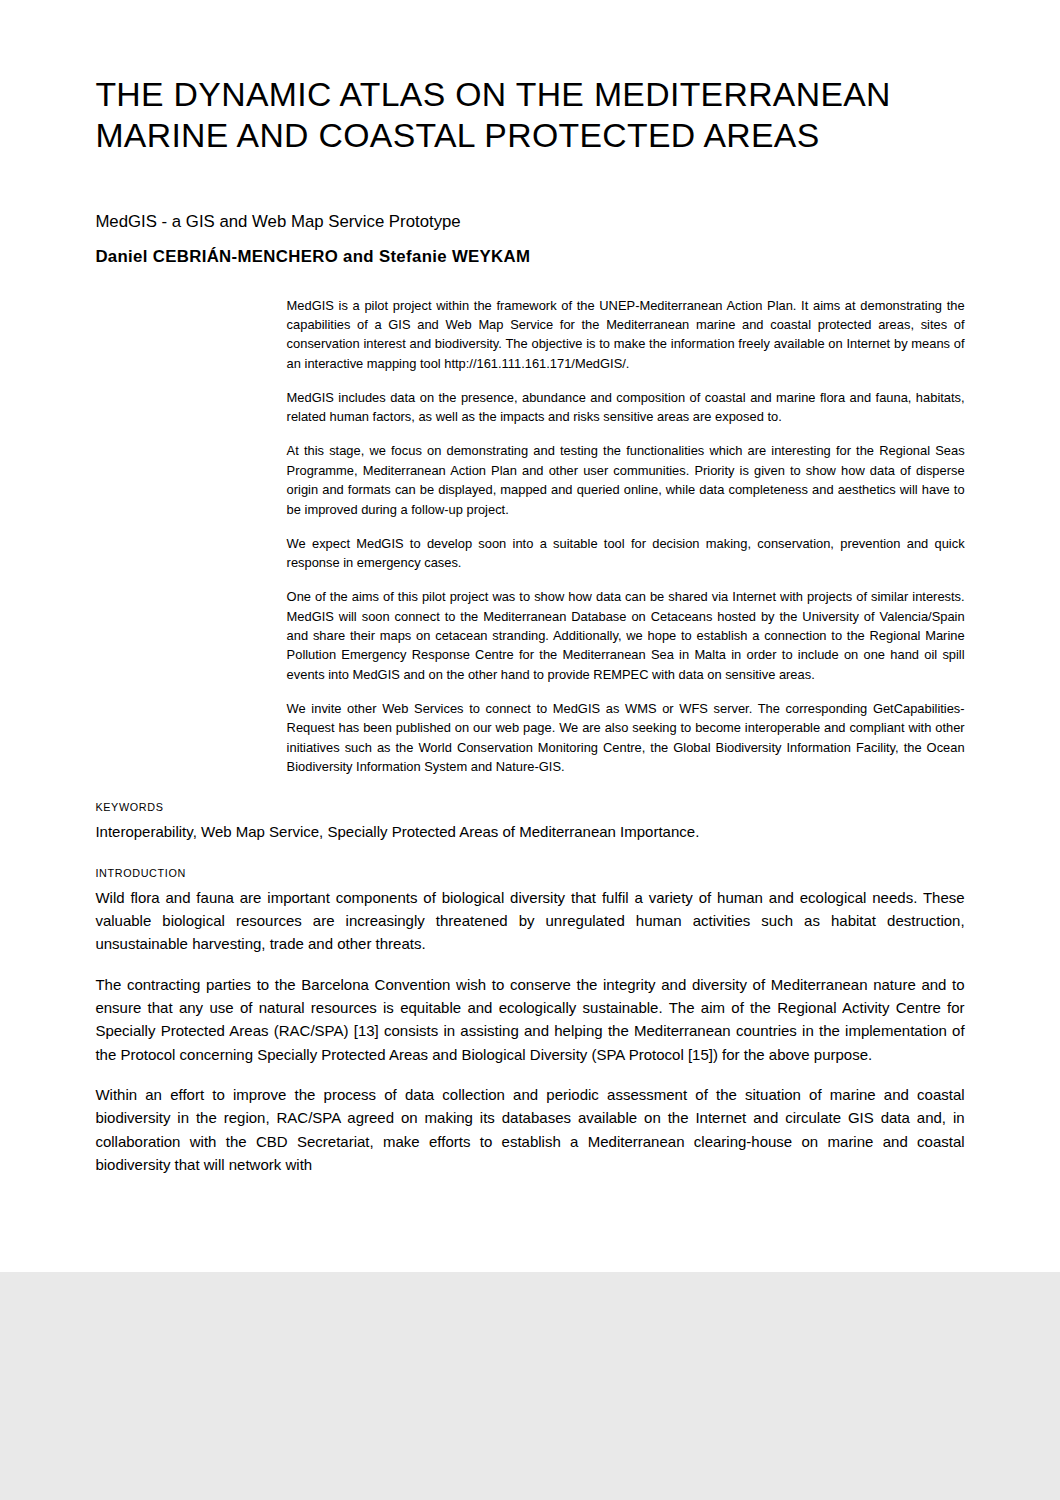The Dynamic Atlas on the Mediterranean Marine and Coastal Protected Areas
MedGIS - a GIS and Web Map Service Prototype
Daniel CEBRIÁN-MENCHERO and Stefanie WEYKAM
MedGIS is a pilot project within the framework of the UNEP-Mediterranean Action Plan. It aims at demonstrating the capabilities of a GIS and Web Map Service for the Mediterranean marine and coastal protected areas, sites of conservation interest and biodiversity. The objective is to make the information freely available on Internet by means of an interactive mapping tool http://161.111.161.171/MedGIS/.
MedGIS includes data on the presence, abundance and composition of coastal and marine flora and fauna, habitats, related human factors, as well as the impacts and risks sensitive areas are exposed to.
At this stage, we focus on demonstrating and testing the functionalities which are interesting for the Regional Seas Programme, Mediterranean Action Plan and other user communities. Priority is given to show how data of disperse origin and formats can be displayed, mapped and queried online, while data completeness and aesthetics will have to be improved during a follow-up project.
We expect MedGIS to develop soon into a suitable tool for decision making, conservation, prevention and quick response in emergency cases.
One of the aims of this pilot project was to show how data can be shared via Internet with projects of similar interests. MedGIS will soon connect to the Mediterranean Database on Cetaceans hosted by the University of Valencia/Spain and share their maps on cetacean stranding. Additionally, we hope to establish a connection to the Regional Marine Pollution Emergency Response Centre for the Mediterranean Sea in Malta in order to include on one hand oil spill events into MedGIS and on the other hand to provide REMPEC with data on sensitive areas.
We invite other Web Services to connect to MedGIS as WMS or WFS server. The corresponding GetCapabilities-Request has been published on our web page. We are also seeking to become interoperable and compliant with other initiatives such as the World Conservation Monitoring Centre, the Global Biodiversity Information Facility, the Ocean Biodiversity Information System and Nature-GIS.
Keywords
Interoperability, Web Map Service, Specially Protected Areas of Mediterranean Importance.
Introduction
Wild flora and fauna are important components of biological diversity that fulfil a variety of human and ecological needs. These valuable biological resources are increasingly threatened by unregulated human activities such as habitat destruction, unsustainable harvesting, trade and other threats.
The contracting parties to the Barcelona Convention wish to conserve the integrity and diversity of Mediterranean nature and to ensure that any use of natural resources is equitable and ecologically sustainable. The aim of the Regional Activity Centre for Specially Protected Areas (RAC/SPA) [13] consists in assisting and helping the Mediterranean countries in the implementation of the Protocol concerning Specially Protected Areas and Biological Diversity (SPA Protocol [15]) for the above purpose.
Within an effort to improve the process of data collection and periodic assessment of the situation of marine and coastal biodiversity in the region, RAC/SPA agreed on making its databases available on the Internet and circulate GIS data and, in collaboration with the CBD Secretariat, make efforts to establish a Mediterranean clearing-house on marine and coastal biodiversity that will network with